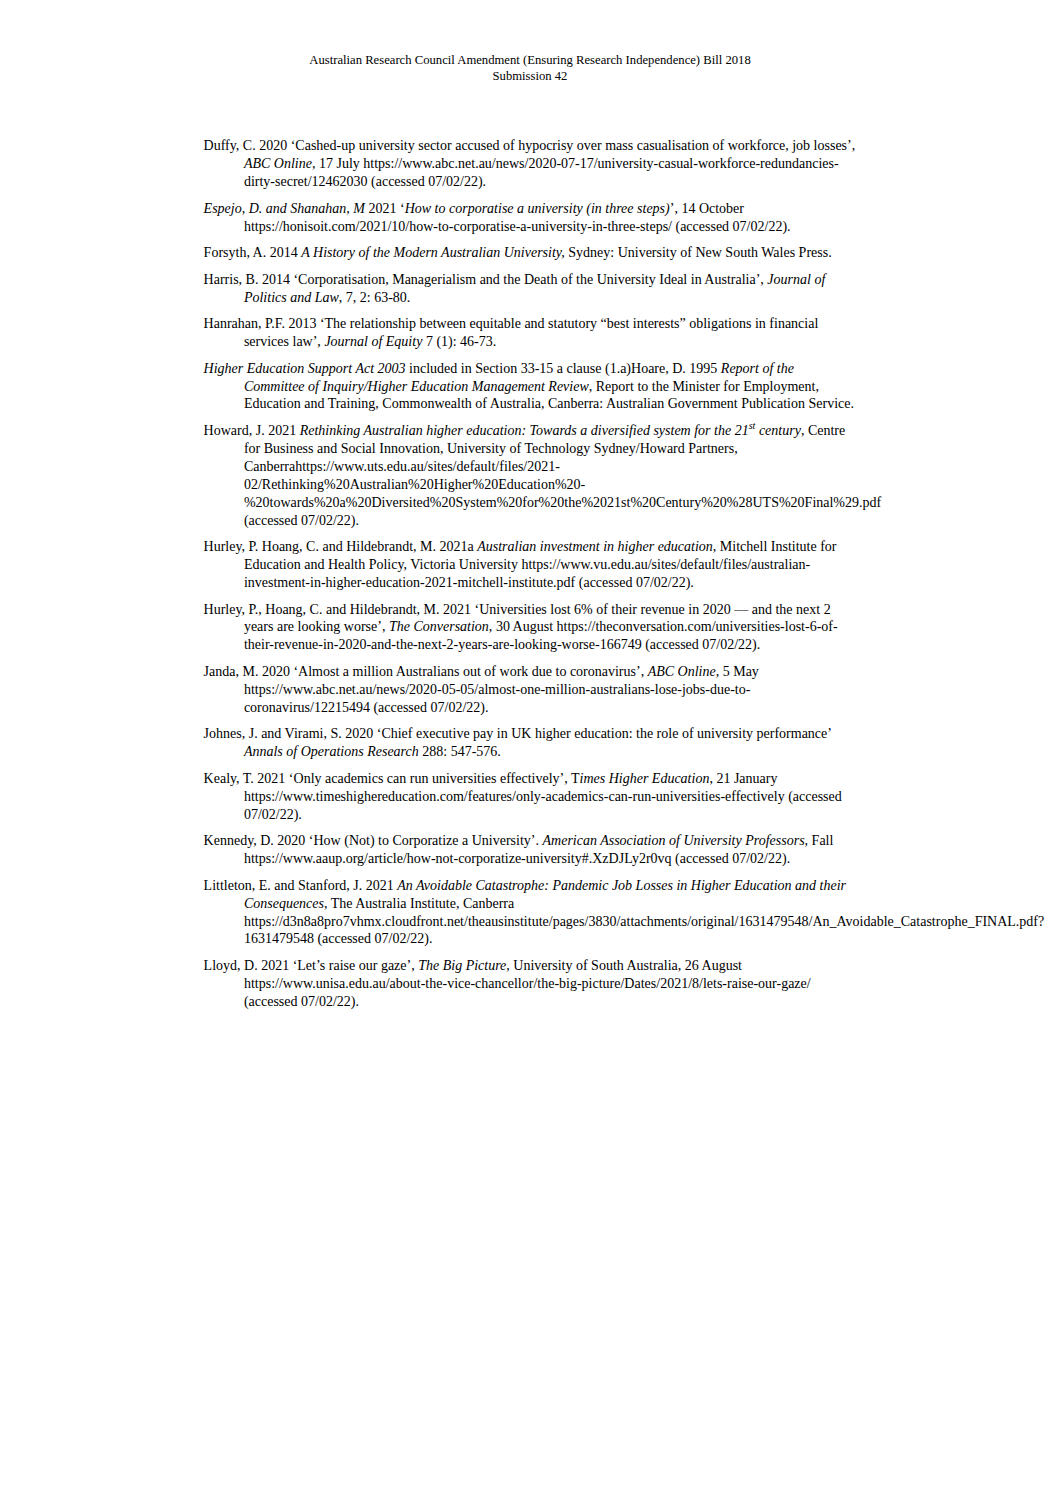Australian Research Council Amendment (Ensuring Research Independence) Bill 2018 Submission 42
Duffy, C. 2020 ‘Cashed-up university sector accused of hypocrisy over mass casualisation of workforce, job losses’, ABC Online, 17 July https://www.abc.net.au/news/2020-07-17/university-casual-workforce-redundancies-dirty-secret/12462030 (accessed 07/02/22).
Espejo, D. and Shanahan, M 2021 ‘How to corporatise a university (in three steps)’, 14 October https://honisoit.com/2021/10/how-to-corporatise-a-university-in-three-steps/ (accessed 07/02/22).
Forsyth, A. 2014 A History of the Modern Australian University, Sydney: University of New South Wales Press.
Harris, B. 2014 ‘Corporatisation, Managerialism and the Death of the University Ideal in Australia’, Journal of Politics and Law, 7, 2: 63-80.
Hanrahan, P.F. 2013 ‘The relationship between equitable and statutory “best interests” obligations in financial services law’, Journal of Equity 7 (1): 46-73.
Higher Education Support Act 2003 included in Section 33-15 a clause (1.a)Hoare, D. 1995 Report of the Committee of Inquiry/Higher Education Management Review, Report to the Minister for Employment, Education and Training, Commonwealth of Australia, Canberra: Australian Government Publication Service.
Howard, J. 2021 Rethinking Australian higher education: Towards a diversified system for the 21st century, Centre for Business and Social Innovation, University of Technology Sydney/Howard Partners, Canberrahttps://www.uts.edu.au/sites/default/files/2021-02/Rethinking%20Australian%20Higher%20Education%20-%20towards%20a%20Diversited%20System%20for%20the%2021st%20Century%20%28UTS%20Final%29.pdf (accessed 07/02/22).
Hurley, P. Hoang, C. and Hildebrandt, M. 2021a Australian investment in higher education, Mitchell Institute for Education and Health Policy, Victoria University https://www.vu.edu.au/sites/default/files/australian-investment-in-higher-education-2021-mitchell-institute.pdf (accessed 07/02/22).
Hurley, P., Hoang, C. and Hildebrandt, M. 2021 ‘Universities lost 6% of their revenue in 2020 — and the next 2 years are looking worse’, The Conversation, 30 August https://theconversation.com/universities-lost-6-of-their-revenue-in-2020-and-the-next-2-years-are-looking-worse-166749 (accessed 07/02/22).
Janda, M. 2020 ‘Almost a million Australians out of work due to coronavirus’, ABC Online, 5 May https://www.abc.net.au/news/2020-05-05/almost-one-million-australians-lose-jobs-due-to-coronavirus/12215494 (accessed 07/02/22).
Johnes, J. and Virami, S. 2020 ‘Chief executive pay in UK higher education: the role of university performance’ Annals of Operations Research 288: 547-576.
Kealy, T. 2021 ‘Only academics can run universities effectively’, Times Higher Education, 21 January https://www.timeshighereducation.com/features/only-academics-can-run-universities-effectively (accessed 07/02/22).
Kennedy, D. 2020 ‘How (Not) to Corporatize a University’. American Association of University Professors, Fall https://www.aaup.org/article/how-not-corporatize-university#.XzDJLy2r0vq (accessed 07/02/22).
Littleton, E. and Stanford, J. 2021 An Avoidable Catastrophe: Pandemic Job Losses in Higher Education and their Consequences, The Australia Institute, Canberra https://d3n8a8pro7vhmx.cloudfront.net/theausinstitute/pages/3830/attachments/original/1631479548/An_Avoidable_Catastrophe_FINAL.pdf?1631479548 (accessed 07/02/22).
Lloyd, D. 2021 ‘Let’s raise our gaze’, The Big Picture, University of South Australia, 26 August https://www.unisa.edu.au/about-the-vice-chancellor/the-big-picture/Dates/2021/8/lets-raise-our-gaze/ (accessed 07/02/22).